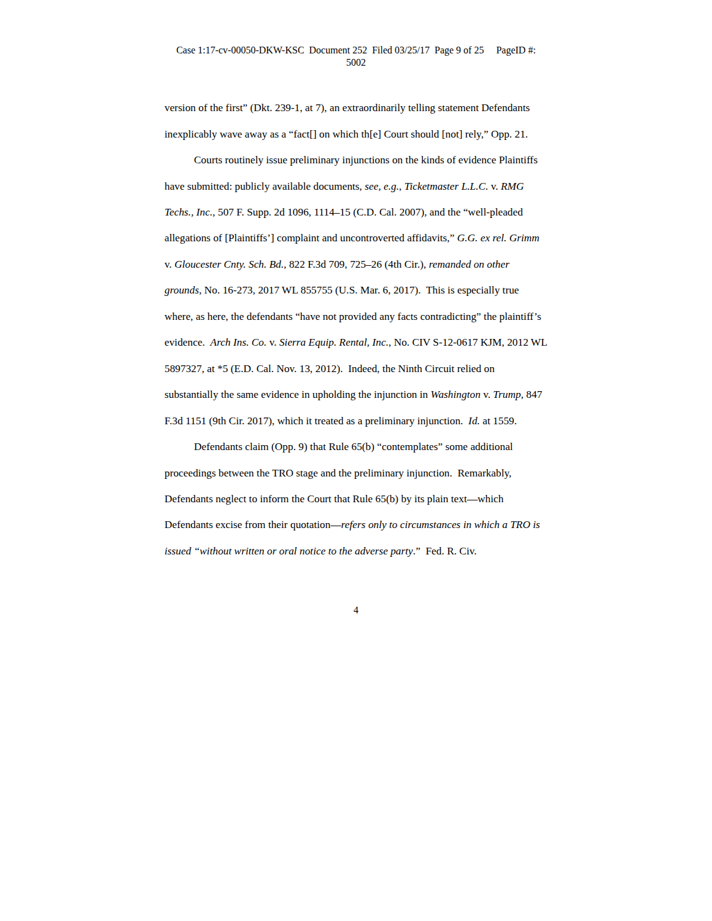Case 1:17-cv-00050-DKW-KSC Document 252 Filed 03/25/17 Page 9 of 25 PageID #:
5002
version of the first” (Dkt. 239-1, at 7), an extraordinarily telling statement Defendants inexplicably wave away as a “fact[] on which th[e] Court should [not] rely,” Opp. 21.
Courts routinely issue preliminary injunctions on the kinds of evidence Plaintiffs have submitted: publicly available documents, see, e.g., Ticketmaster L.L.C. v. RMG Techs., Inc., 507 F. Supp. 2d 1096, 1114–15 (C.D. Cal. 2007), and the “well-pleaded allegations of [Plaintiffs’] complaint and uncontroverted affidavits,” G.G. ex rel. Grimm v. Gloucester Cnty. Sch. Bd., 822 F.3d 709, 725–26 (4th Cir.), remanded on other grounds, No. 16-273, 2017 WL 855755 (U.S. Mar. 6, 2017). This is especially true where, as here, the defendants “have not provided any facts contradicting” the plaintiff’s evidence. Arch Ins. Co. v. Sierra Equip. Rental, Inc., No. CIV S-12-0617 KJM, 2012 WL 5897327, at *5 (E.D. Cal. Nov. 13, 2012). Indeed, the Ninth Circuit relied on substantially the same evidence in upholding the injunction in Washington v. Trump, 847 F.3d 1151 (9th Cir. 2017), which it treated as a preliminary injunction. Id. at 1559.
Defendants claim (Opp. 9) that Rule 65(b) “contemplates” some additional proceedings between the TRO stage and the preliminary injunction. Remarkably, Defendants neglect to inform the Court that Rule 65(b) by its plain text—which Defendants excise from their quotation—refers only to circumstances in which a TRO is issued “without written or oral notice to the adverse party.” Fed. R. Civ.
4